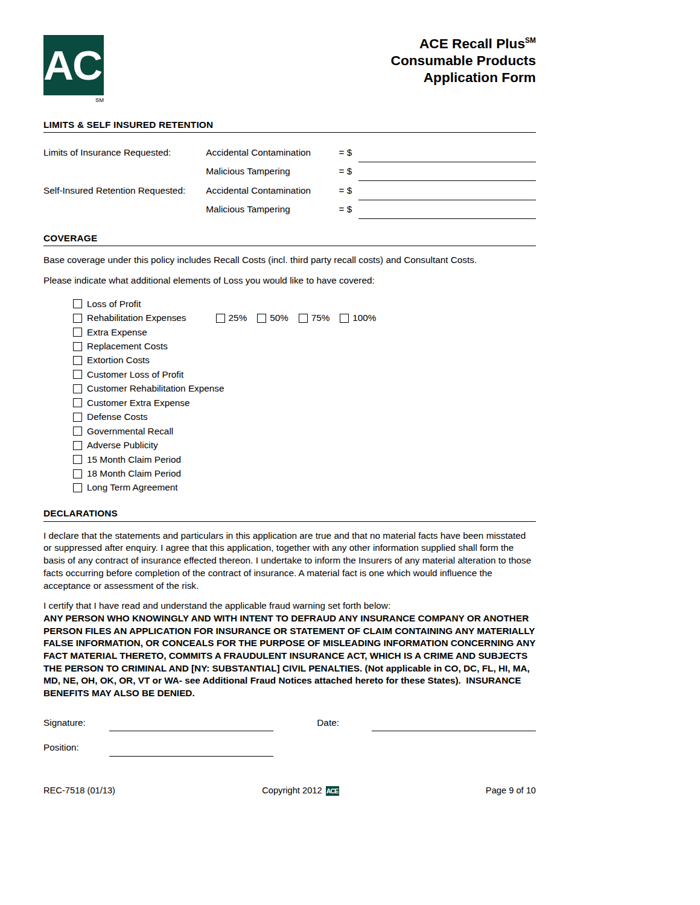ACE
SM
ACE Recall PlusSM
Consumable Products
Application Form
LIMITS & SELF INSURED RETENTION
| Limits of Insurance Requested: | Accidental Contamination | = $ | |
| | Malicious Tampering | = $ | |
| Self-Insured Retention Requested: | Accidental Contamination | = $ | |
| | Malicious Tampering | = $ | |
COVERAGE
Base coverage under this policy includes Recall Costs (incl. third party recall costs) and Consultant Costs.
Please indicate what additional elements of Loss you would like to have covered:
Loss of Profit
Rehabilitation Expenses 25% 50% 75% 100%
Extra Expense
Replacement Costs
Extortion Costs
Customer Loss of Profit
Customer Rehabilitation Expense
Customer Extra Expense
Defense Costs
Governmental Recall
Adverse Publicity
15 Month Claim Period
18 Month Claim Period
Long Term Agreement
DECLARATIONS
I declare that the statements and particulars in this application are true and that no material facts have been misstated or suppressed after enquiry. I agree that this application, together with any other information supplied shall form the basis of any contract of insurance effected thereon. I undertake to inform the Insurers of any material alteration to those facts occurring before completion of the contract of insurance. A material fact is one which would influence the acceptance or assessment of the risk.
I certify that I have read and understand the applicable fraud warning set forth below:
ANY PERSON WHO KNOWINGLY AND WITH INTENT TO DEFRAUD ANY INSURANCE COMPANY OR ANOTHER PERSON FILES AN APPLICATION FOR INSURANCE OR STATEMENT OF CLAIM CONTAINING ANY MATERIALLY FALSE INFORMATION, OR CONCEALS FOR THE PURPOSE OF MISLEADING INFORMATION CONCERNING ANY FACT MATERIAL THERETO, COMMITS A FRAUDULENT INSURANCE ACT, WHICH IS A CRIME AND SUBJECTS THE PERSON TO CRIMINAL AND [NY: SUBSTANTIAL] CIVIL PENALTIES. (Not applicable in CO, DC, FL, HI, MA, MD, NE, OH, OK, OR, VT or WA- see Additional Fraud Notices attached hereto for these States). INSURANCE BENEFITS MAY ALSO BE DENIED.
| Signature: | | | Date: | |
| Position: | | | | |
REC-7518 (01/13)
Copyright 2012 ACE
Page 9 of 10